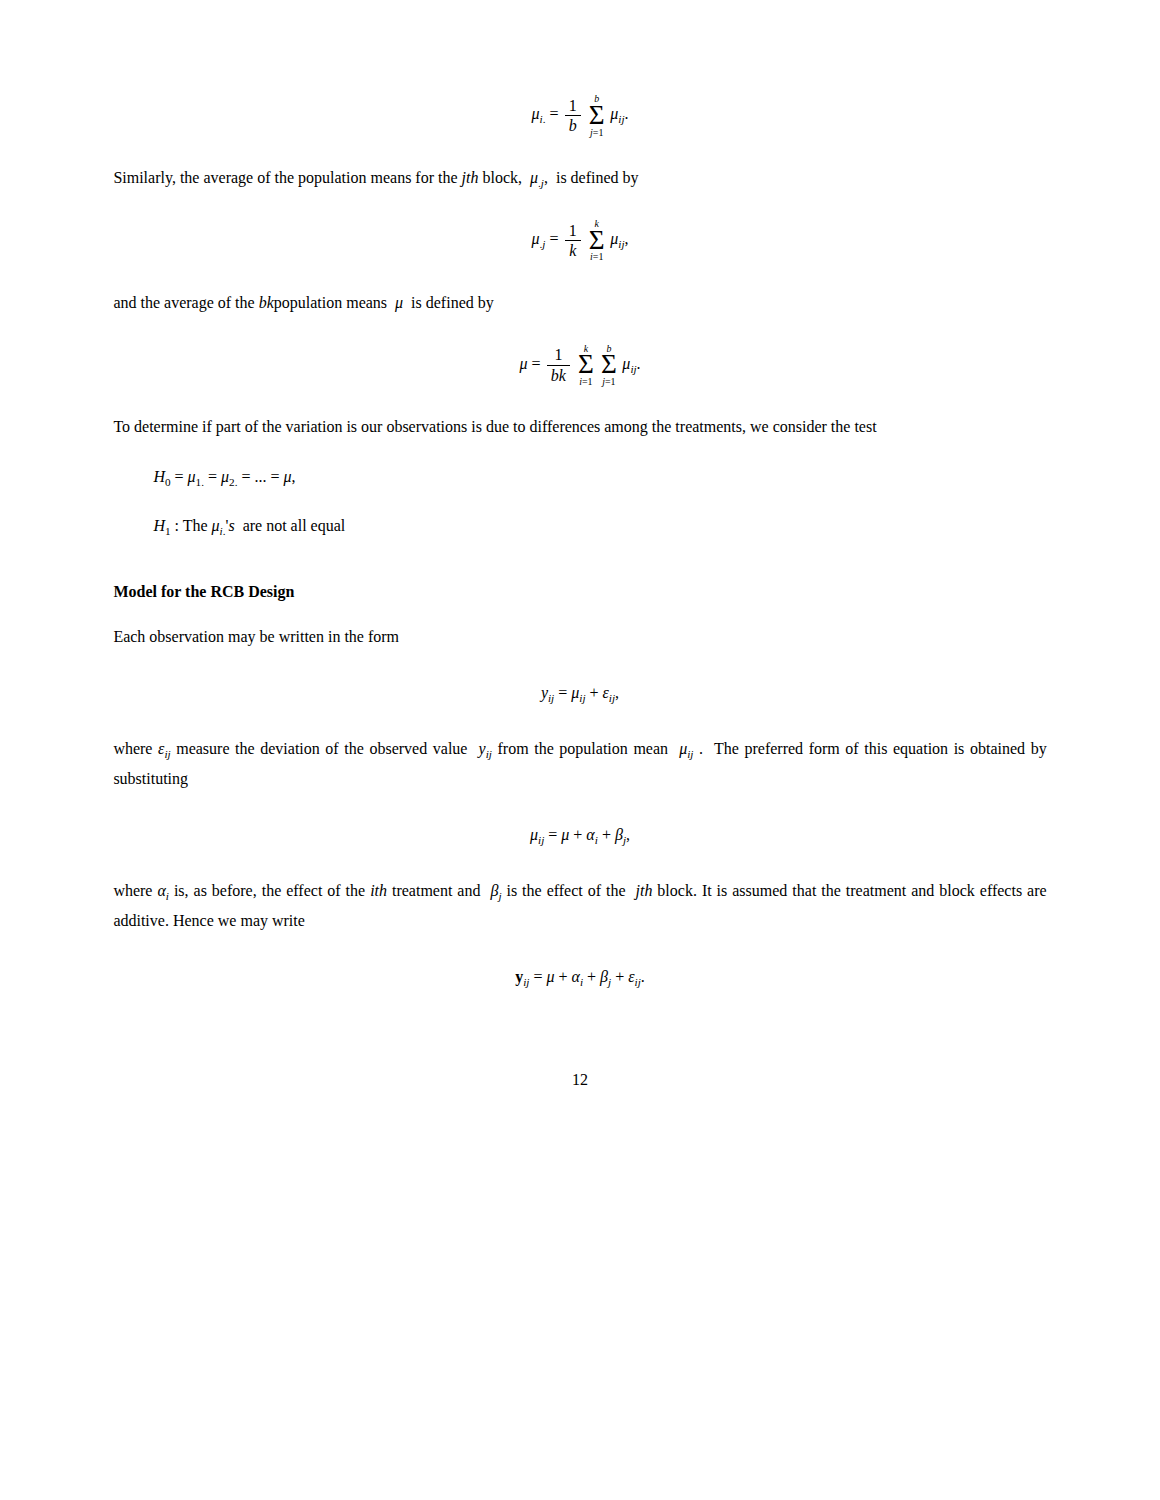μi. = 1 b bΣj=1 μij.
Similarly, the average of the population means for the jth block, μ.j, is defined by
μ.j = 1 k kΣi=1 μij,
and the average of the bkpopulation means μ is defined by
μ = 1 bk kΣi=1 bΣj=1 μij.
To determine if part of the variation is our observations is due to differences among the treatments, we consider the test
H0 = μ1. = μ2. = ... = μ,
H1 : The μi.'s are not all equal
Model for the RCB Design
Each observation may be written in the form
yij = μij + εij,
where εij measure the deviation of the observed value yij from the population mean μij . The preferred form of this equation is obtained by substituting
μij = μ + αi + βj,
where αi is, as before, the effect of the ith treatment and βj is the effect of the jth block. It is assumed that the treatment and block effects are additive. Hence we may write
yij = μ + αi + βj + εij.
12